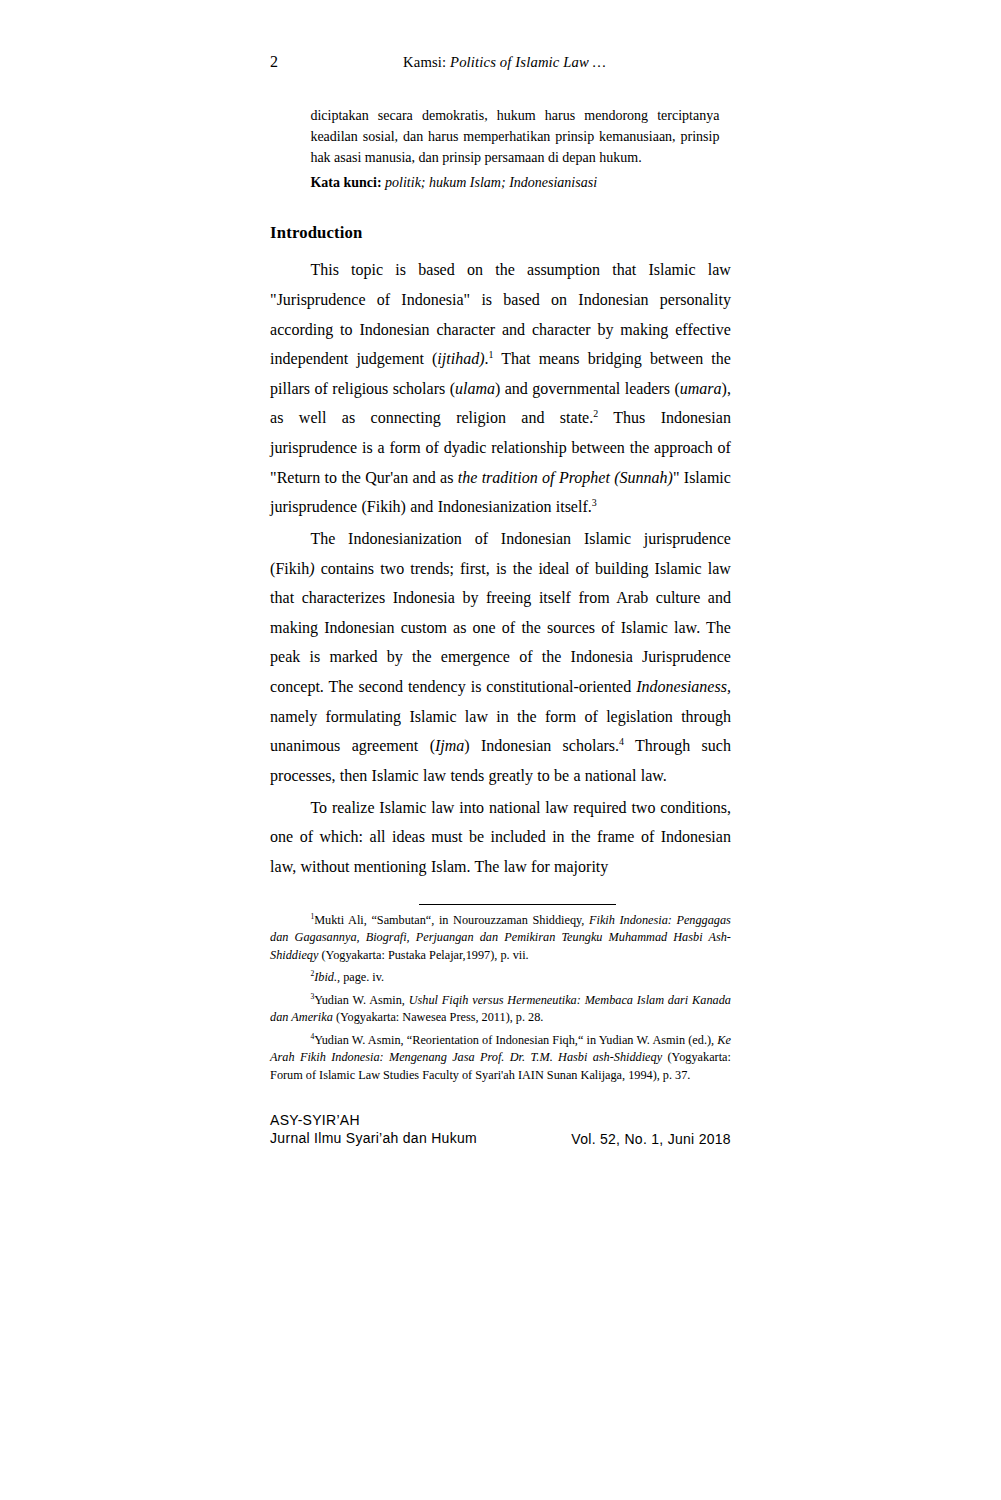2 Kamsi: Politics of Islamic Law …
diciptakan secara demokratis, hukum harus mendorong terciptanya keadilan sosial, dan harus memperhatikan prinsip kemanusiaan, prinsip hak asasi manusia, dan prinsip persamaan di depan hukum.
Kata kunci: politik; hukum Islam; Indonesianisasi
Introduction
This topic is based on the assumption that Islamic law "Jurisprudence of Indonesia" is based on Indonesian personality according to Indonesian character and character by making effective independent judgement (ijtihad).1 That means bridging between the pillars of religious scholars (ulama) and governmental leaders (umara), as well as connecting religion and state.2 Thus Indonesian jurisprudence is a form of dyadic relationship between the approach of "Return to the Qur'an and as the tradition of Prophet (Sunnah)" Islamic jurisprudence (Fikih) and Indonesianization itself.3
The Indonesianization of Indonesian Islamic jurisprudence (Fikih) contains two trends; first, is the ideal of building Islamic law that characterizes Indonesia by freeing itself from Arab culture and making Indonesian custom as one of the sources of Islamic law. The peak is marked by the emergence of the Indonesia Jurisprudence concept. The second tendency is constitutional-oriented Indonesianess, namely formulating Islamic law in the form of legislation through unanimous agreement (Ijma) Indonesian scholars.4 Through such processes, then Islamic law tends greatly to be a national law.
To realize Islamic law into national law required two conditions, one of which: all ideas must be included in the frame of Indonesian law, without mentioning Islam. The law for majority
1Mukti Ali, “Sambutan“, in Nourouzzaman Shiddieqy, Fikih Indonesia: Penggagas dan Gagasannya, Biografi, Perjuangan dan Pemikiran Teungku Muhammad Hasbi Ash-Shiddieqy (Yogyakarta: Pustaka Pelajar,1997), p. vii.
2Ibid., page. iv.
3Yudian W. Asmin, Ushul Fiqih versus Hermeneutika: Membaca Islam dari Kanada dan Amerika (Yogyakarta: Nawesea Press, 2011), p. 28.
4Yudian W. Asmin, “Reorientation of Indonesian Fiqh,“ in Yudian W. Asmin (ed.), Ke Arah Fikih Indonesia: Mengenang Jasa Prof. Dr. T.M. Hasbi ash-Shiddieqy (Yogyakarta: Forum of Islamic Law Studies Faculty of Syari'ah IAIN Sunan Kalijaga, 1994), p. 37.
ASY-SYIR’AH
Jurnal Ilmu Syari’ah dan Hukum
Vol. 52, No. 1, Juni 2018